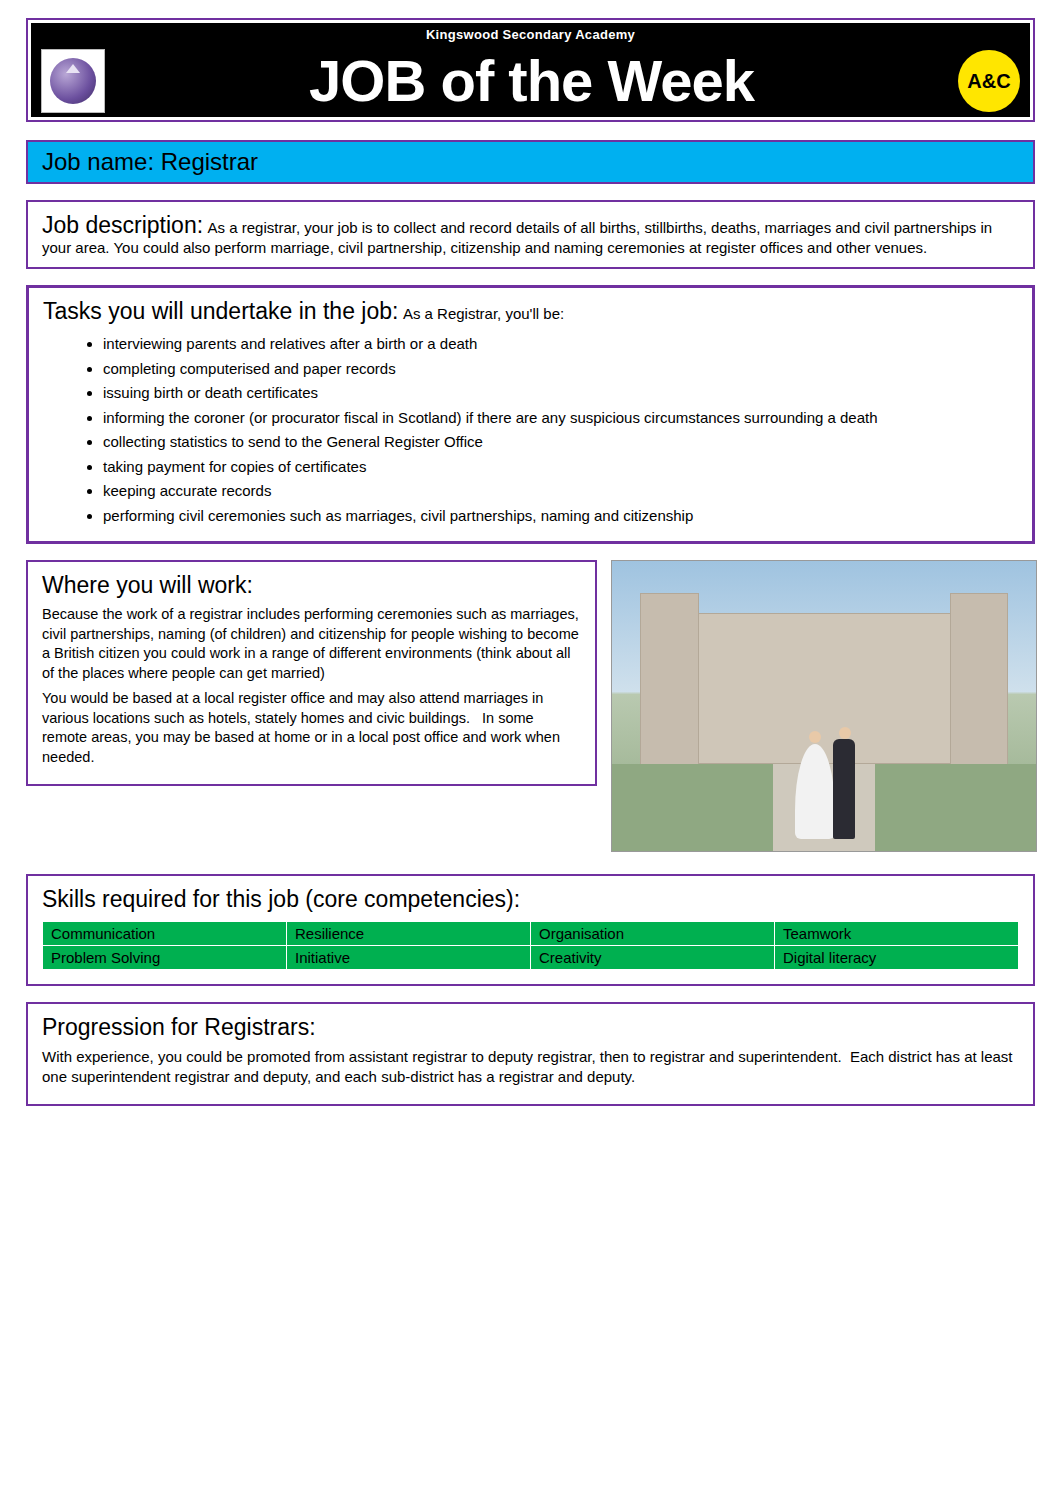Kingswood Secondary Academy
JOB of the Week
A&C
Job name: Registrar
Job description:
As a registrar, your job is to collect and record details of all births, stillbirths, deaths, marriages and civil partnerships in your area. You could also perform marriage, civil partnership, citizenship and naming ceremonies at register offices and other venues.
Tasks you will undertake in the job:
As a Registrar, you'll be:
interviewing parents and relatives after a birth or a death
completing computerised and paper records
issuing birth or death certificates
informing the coroner (or procurator fiscal in Scotland) if there are any suspicious circumstances surrounding a death
collecting statistics to send to the General Register Office
taking payment for copies of certificates
keeping accurate records
performing civil ceremonies such as marriages, civil partnerships, naming and citizenship
Where you will work:
Because the work of a registrar includes performing ceremonies such as marriages, civil partnerships, naming (of children) and citizenship for people wishing to become a British citizen you could work in a range of different environments (think about all of the places where people can get married)
You would be based at a local register office and may also attend marriages in various locations such as hotels, stately homes and civic buildings. In some remote areas, you may be based at home or in a local post office and work when needed.
Skills required for this job (core competencies):
| Communication | Resilience | Organisation | Teamwork |
| Problem Solving | Initiative | Creativity | Digital literacy |
Progression for Registrars:
With experience, you could be promoted from assistant registrar to deputy registrar, then to registrar and superintendent. Each district has at least one superintendent registrar and deputy, and each sub-district has a registrar and deputy.